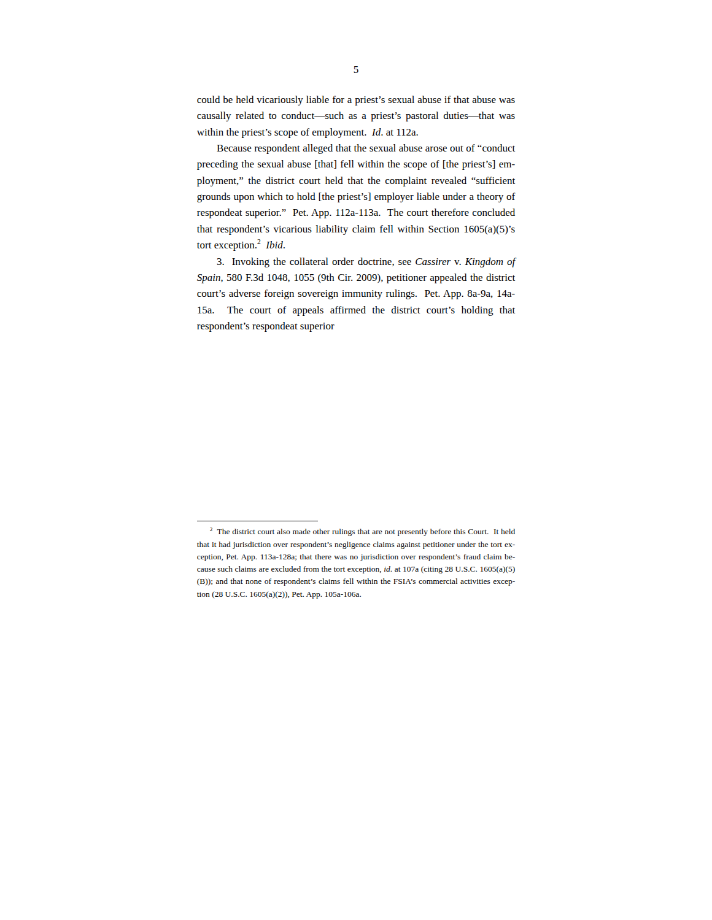5
could be held vicariously liable for a priest’s sexual abuse if that abuse was causally related to conduct—such as a priest’s pastoral duties—that was within the priest’s scope of employment. Id. at 112a.
Because respondent alleged that the sexual abuse arose out of “conduct preceding the sexual abuse [that] fell within the scope of [the priest’s] employment,” the district court held that the complaint revealed “sufficient grounds upon which to hold [the priest’s] employer liable under a theory of respondeat superior.” Pet. App. 112a-113a. The court therefore concluded that respondent’s vicarious liability claim fell within Section 1605(a)(5)’s tort exception.2 Ibid.
3. Invoking the collateral order doctrine, see Cassirer v. Kingdom of Spain, 580 F.3d 1048, 1055 (9th Cir. 2009), petitioner appealed the district court’s adverse foreign sovereign immunity rulings. Pet. App. 8a-9a, 14a-15a. The court of appeals affirmed the district court’s holding that respondent’s respondeat superior
2 The district court also made other rulings that are not presently before this Court. It held that it had jurisdiction over respondent’s negligence claims against petitioner under the tort exception, Pet. App. 113a-128a; that there was no jurisdiction over respondent’s fraud claim because such claims are excluded from the tort exception, id. at 107a (citing 28 U.S.C. 1605(a)(5)(B)); and that none of respondent’s claims fell within the FSIA’s commercial activities exception (28 U.S.C. 1605(a)(2)), Pet. App. 105a-106a.